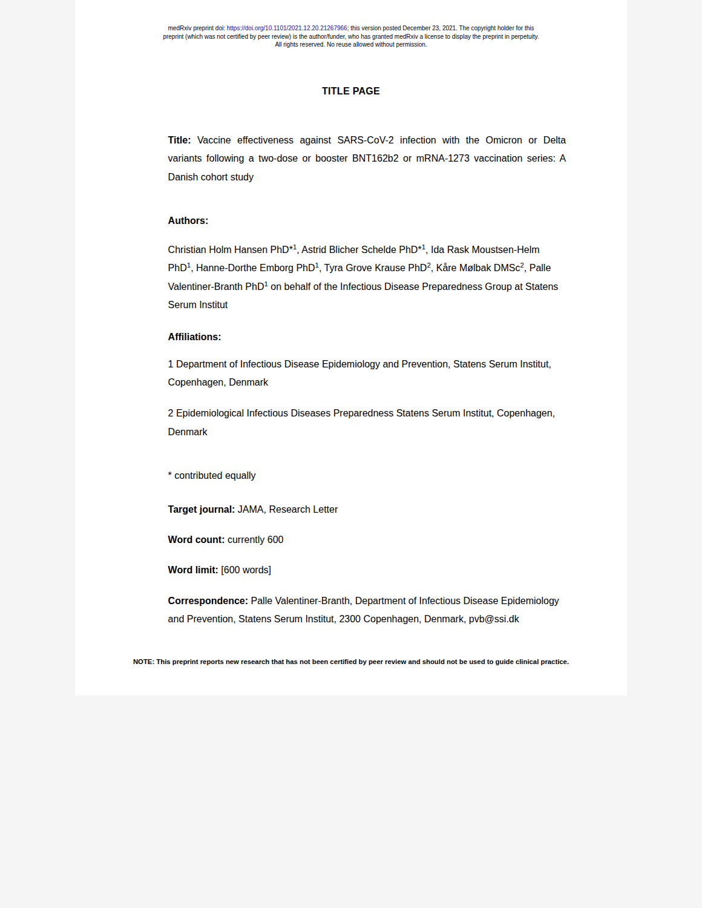medRxiv preprint doi: https://doi.org/10.1101/2021.12.20.21267966; this version posted December 23, 2021. The copyright holder for this
preprint (which was not certified by peer review) is the author/funder, who has granted medRxiv a license to display the preprint in perpetuity.
All rights reserved. No reuse allowed without permission.
TITLE PAGE
Title: Vaccine effectiveness against SARS-CoV-2 infection with the Omicron or Delta variants following a two-dose or booster BNT162b2 or mRNA-1273 vaccination series: A Danish cohort study
Authors:
Christian Holm Hansen PhD*1, Astrid Blicher Schelde PhD*1, Ida Rask Moustsen-Helm PhD1, Hanne-Dorthe Emborg PhD1, Tyra Grove Krause PhD2, Kåre Mølbak DMSc2, Palle Valentiner-Branth PhD1 on behalf of the Infectious Disease Preparedness Group at Statens Serum Institut
Affiliations:
1 Department of Infectious Disease Epidemiology and Prevention, Statens Serum Institut, Copenhagen, Denmark
2 Epidemiological Infectious Diseases Preparedness Statens Serum Institut, Copenhagen, Denmark
* contributed equally
Target journal: JAMA, Research Letter
Word count: currently 600
Word limit: [600 words]
Correspondence: Palle Valentiner-Branth, Department of Infectious Disease Epidemiology and Prevention, Statens Serum Institut, 2300 Copenhagen, Denmark, pvb@ssi.dk
NOTE: This preprint reports new research that has not been certified by peer review and should not be used to guide clinical practice.